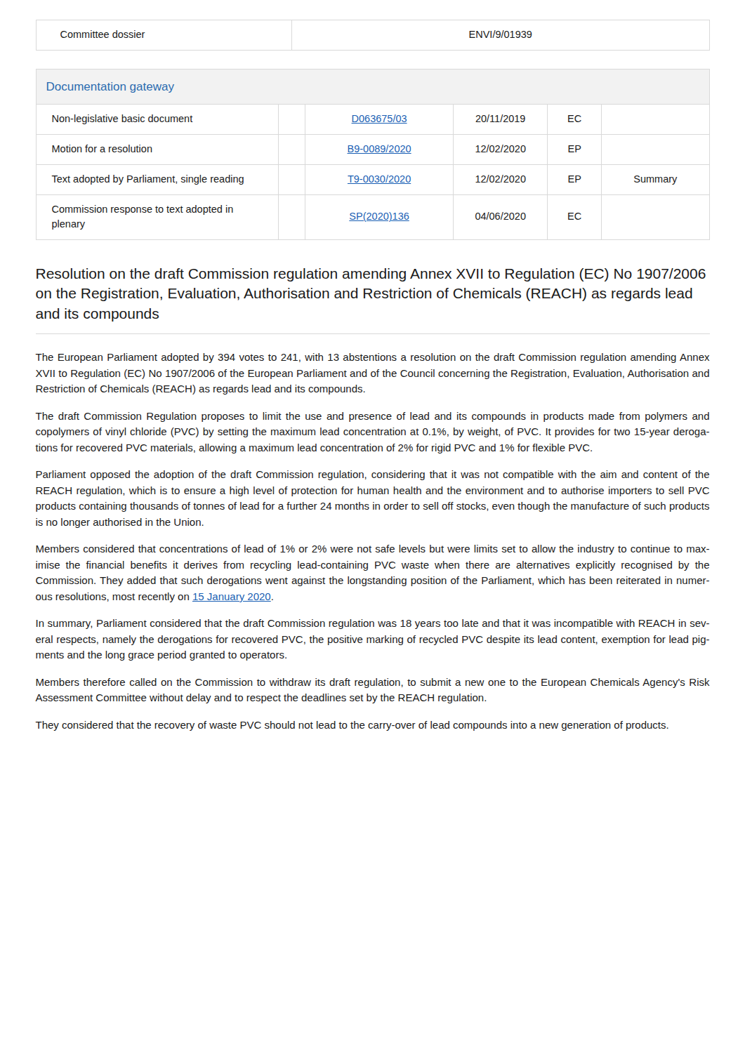| Committee dossier | ENVI/9/01939 |
Documentation gateway
| Non-legislative basic document | | D063675/03 | 20/11/2019 | EC | |
| Motion for a resolution | | B9-0089/2020 | 12/02/2020 | EP | |
| Text adopted by Parliament, single reading | | T9-0030/2020 | 12/02/2020 | EP | Summary |
| Commission response to text adopted in plenary | | SP(2020)136 | 04/06/2020 | EC | |
Resolution on the draft Commission regulation amending Annex XVII to Regulation (EC) No 1907/2006 on the Registration, Evaluation, Authorisation and Restriction of Chemicals (REACH) as regards lead and its compounds
The European Parliament adopted by 394 votes to 241, with 13 abstentions a resolution on the draft Commission regulation amending Annex XVII to Regulation (EC) No 1907/2006 of the European Parliament and of the Council concerning the Registration, Evaluation, Authorisation and Restriction of Chemicals (REACH) as regards lead and its compounds.
The draft Commission Regulation proposes to limit the use and presence of lead and its compounds in products made from polymers and copolymers of vinyl chloride (PVC) by setting the maximum lead concentration at 0.1%, by weight, of PVC. It provides for two 15-year derogations for recovered PVC materials, allowing a maximum lead concentration of 2% for rigid PVC and 1% for flexible PVC.
Parliament opposed the adoption of the draft Commission regulation, considering that it was not compatible with the aim and content of the REACH regulation, which is to ensure a high level of protection for human health and the environment and to authorise importers to sell PVC products containing thousands of tonnes of lead for a further 24 months in order to sell off stocks, even though the manufacture of such products is no longer authorised in the Union.
Members considered that concentrations of lead of 1% or 2% were not safe levels but were limits set to allow the industry to continue to maximise the financial benefits it derives from recycling lead-containing PVC waste when there are alternatives explicitly recognised by the Commission. They added that such derogations went against the longstanding position of the Parliament, which has been reiterated in numerous resolutions, most recently on 15 January 2020.
In summary, Parliament considered that the draft Commission regulation was 18 years too late and that it was incompatible with REACH in several respects, namely the derogations for recovered PVC, the positive marking of recycled PVC despite its lead content, exemption for lead pigments and the long grace period granted to operators.
Members therefore called on the Commission to withdraw its draft regulation, to submit a new one to the European Chemicals Agency's Risk Assessment Committee without delay and to respect the deadlines set by the REACH regulation.
They considered that the recovery of waste PVC should not lead to the carry-over of lead compounds into a new generation of products.